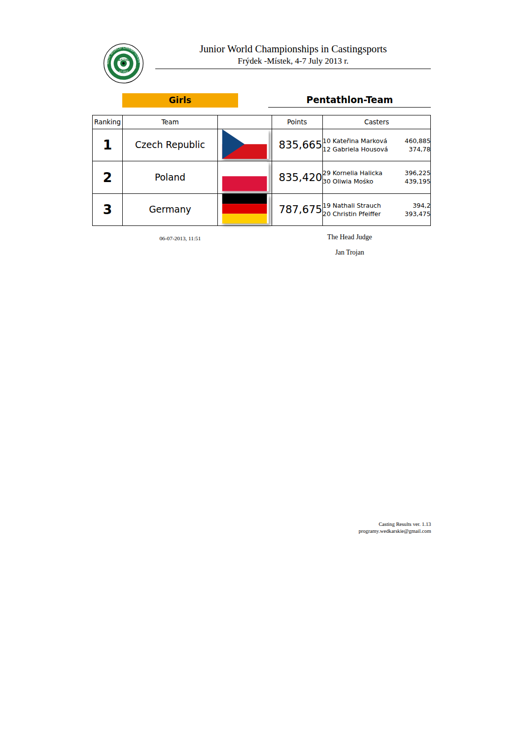JUNIOR WORLD CHAMPIONSHIPS IN CASTINGSPORTS CASTING 4.7.2013
Junior World Championships in Castingsports
Frýdek -Místek, 4-7 July 2013 r.
Girls
Pentathlon-Team
| Ranking | Team | | Points | Casters |
| --- | --- | --- | --- | --- |
| 1 | Czech Republic | | 835,665 | 10 Kateřina Marková 460,885 12 Gabriela Housová 374,78 |
| 2 | Poland | | 835,420 | 29 Kornelia Halicka 396,225 30 Oliwia Mośko 439,195 |
| 3 | Germany | | 787,675 | 19 Nathali Strauch 394,2 20 Christin Pfeiffer 393,475 |
06-07-2013, 11:51
The Head Judge
Jan Trojan
Casting Results ver. 1.13
programy.wedkarskie@gmail.com